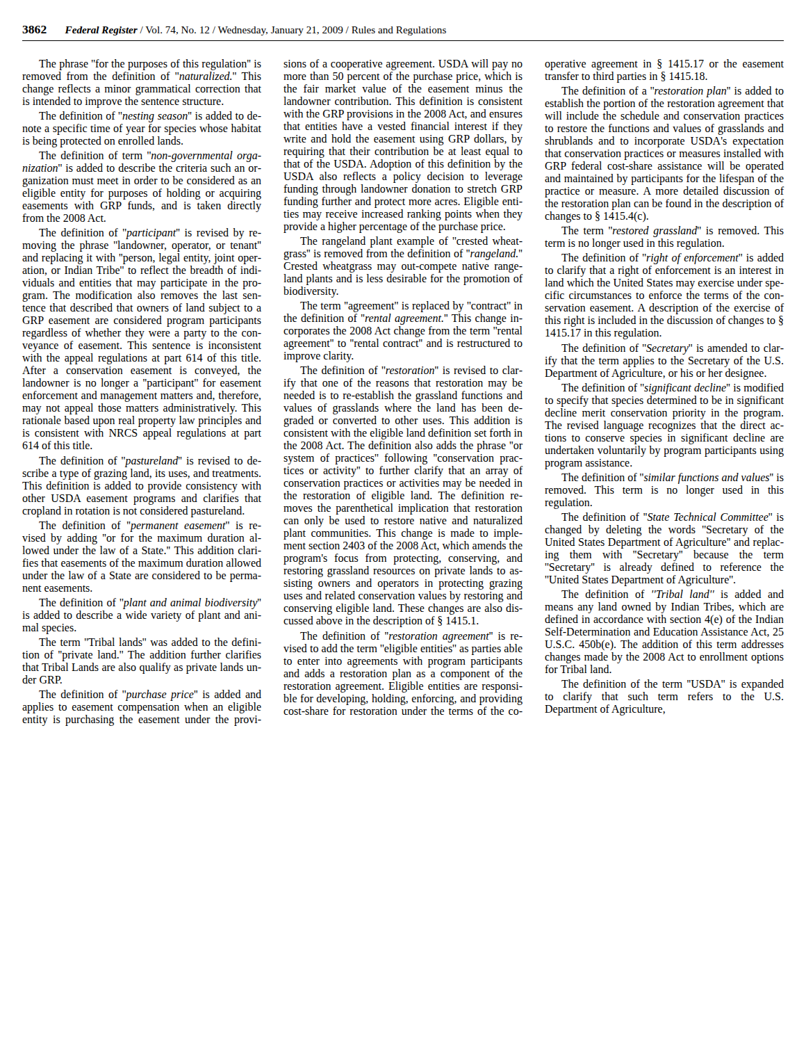3862 Federal Register / Vol. 74, No. 12 / Wednesday, January 21, 2009 / Rules and Regulations
The phrase ''for the purposes of this regulation'' is removed from the definition of ''naturalized.'' This change reflects a minor grammatical correction that is intended to improve the sentence structure.
The definition of ''nesting season'' is added to denote a specific time of year for species whose habitat is being protected on enrolled lands.
The definition of term ''non-governmental organization'' is added to describe the criteria such an organization must meet in order to be considered as an eligible entity for purposes of holding or acquiring easements with GRP funds, and is taken directly from the 2008 Act.
The definition of ''participant'' is revised by removing the phrase ''landowner, operator, or tenant'' and replacing it with ''person, legal entity, joint operation, or Indian Tribe'' to reflect the breadth of individuals and entities that may participate in the program. The modification also removes the last sentence that described that owners of land subject to a GRP easement are considered program participants regardless of whether they were a party to the conveyance of easement. This sentence is inconsistent with the appeal regulations at part 614 of this title. After a conservation easement is conveyed, the landowner is no longer a ''participant'' for easement enforcement and management matters and, therefore, may not appeal those matters administratively. This rationale based upon real property law principles and is consistent with NRCS appeal regulations at part 614 of this title.
The definition of ''pastureland'' is revised to describe a type of grazing land, its uses, and treatments. This definition is added to provide consistency with other USDA easement programs and clarifies that cropland in rotation is not considered pastureland.
The definition of ''permanent easement'' is revised by adding ''or for the maximum duration allowed under the law of a State.'' This addition clarifies that easements of the maximum duration allowed under the law of a State are considered to be permanent easements.
The definition of ''plant and animal biodiversity'' is added to describe a wide variety of plant and animal species.
The term ''Tribal lands'' was added to the definition of ''private land.'' The addition further clarifies that Tribal Lands are also qualify as private lands under GRP.
The definition of ''purchase price'' is added and applies to easement compensation when an eligible entity is purchasing the easement under the provisions of a cooperative agreement. USDA will pay no more than 50 percent of the purchase price, which is the fair market value of the easement minus the landowner contribution. This definition is consistent with the GRP provisions in the 2008 Act, and ensures that entities have a vested financial interest if they write and hold the easement using GRP dollars, by requiring that their contribution be at least equal to that of the USDA. Adoption of this definition by the USDA also reflects a policy decision to leverage funding through landowner donation to stretch GRP funding further and protect more acres. Eligible entities may receive increased ranking points when they provide a higher percentage of the purchase price.
The rangeland plant example of ''crested wheatgrass'' is removed from the definition of ''rangeland.'' Crested wheatgrass may out-compete native rangeland plants and is less desirable for the promotion of biodiversity.
The term ''agreement'' is replaced by ''contract'' in the definition of ''rental agreement.'' This change incorporates the 2008 Act change from the term ''rental agreement'' to ''rental contract'' and is restructured to improve clarity.
The definition of ''restoration'' is revised to clarify that one of the reasons that restoration may be needed is to re-establish the grassland functions and values of grasslands where the land has been degraded or converted to other uses. This addition is consistent with the eligible land definition set forth in the 2008 Act. The definition also adds the phrase ''or system of practices'' following ''conservation practices or activity'' to further clarify that an array of conservation practices or activities may be needed in the restoration of eligible land. The definition removes the parenthetical implication that restoration can only be used to restore native and naturalized plant communities. This change is made to implement section 2403 of the 2008 Act, which amends the program's focus from protecting, conserving, and restoring grassland resources on private lands to assisting owners and operators in protecting grazing uses and related conservation values by restoring and conserving eligible land. These changes are also discussed above in the description of § 1415.1.
The definition of ''restoration agreement'' is revised to add the term ''eligible entities'' as parties able to enter into agreements with program participants and adds a restoration plan as a component of the restoration agreement. Eligible entities are responsible for developing, holding, enforcing, and providing cost-share for restoration under the terms of the cooperative agreement in § 1415.17 or the easement transfer to third parties in § 1415.18.
The definition of a ''restoration plan'' is added to establish the portion of the restoration agreement that will include the schedule and conservation practices to restore the functions and values of grasslands and shrublands and to incorporate USDA's expectation that conservation practices or measures installed with GRP federal cost-share assistance will be operated and maintained by participants for the lifespan of the practice or measure. A more detailed discussion of the restoration plan can be found in the description of changes to § 1415.4(c).
The term ''restored grassland'' is removed. This term is no longer used in this regulation.
The definition of ''right of enforcement'' is added to clarify that a right of enforcement is an interest in land which the United States may exercise under specific circumstances to enforce the terms of the conservation easement. A description of the exercise of this right is included in the discussion of changes to § 1415.17 in this regulation.
The definition of ''Secretary'' is amended to clarify that the term applies to the Secretary of the U.S. Department of Agriculture, or his or her designee.
The definition of ''significant decline'' is modified to specify that species determined to be in significant decline merit conservation priority in the program. The revised language recognizes that the direct actions to conserve species in significant decline are undertaken voluntarily by program participants using program assistance.
The definition of ''similar functions and values'' is removed. This term is no longer used in this regulation.
The definition of ''State Technical Committee'' is changed by deleting the words ''Secretary of the United States Department of Agriculture'' and replacing them with ''Secretary'' because the term ''Secretary'' is already defined to reference the ''United States Department of Agriculture''.
The definition of ''Tribal land'' is added and means any land owned by Indian Tribes, which are defined in accordance with section 4(e) of the Indian Self-Determination and Education Assistance Act, 25 U.S.C. 450b(e). The addition of this term addresses changes made by the 2008 Act to enrollment options for Tribal land.
The definition of the term ''USDA'' is expanded to clarify that such term refers to the U.S. Department of Agriculture,